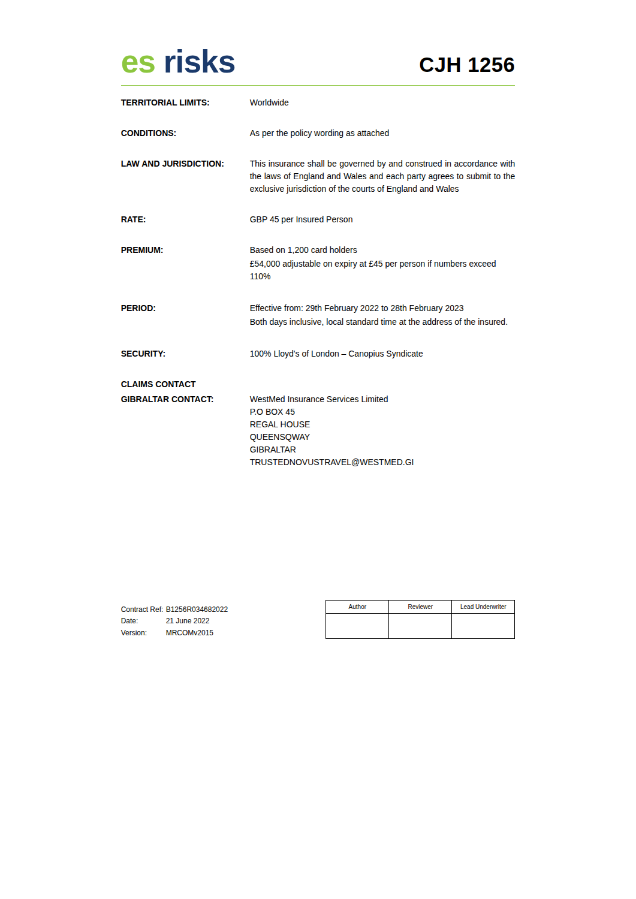es risks
CJH 1256
TERRITORIAL LIMITS:
Worldwide
CONDITIONS:
As per the policy wording as attached
LAW AND JURISDICTION:
This insurance shall be governed by and construed in accordance with the laws of England and Wales and each party agrees to submit to the exclusive jurisdiction of the courts of England and Wales
RATE:
GBP 45 per Insured Person
PREMIUM:
Based on 1,200 card holders
£54,000 adjustable on expiry at £45 per person if numbers exceed 110%
PERIOD:
Effective from: 29th February 2022 to 28th February 2023
Both days inclusive, local standard time at the address of the insured.
SECURITY:
100% Lloyd's of London – Canopius Syndicate
CLAIMS CONTACT
GIBRALTAR CONTACT:
WestMed Insurance Services Limited P.O BOX 45 REGAL HOUSE QUEENSQWAY GIBRALTAR TRUSTEDNOVUSTRAVEL@WESTMED.GI
Contract Ref: B1256R034682022
Date: 21 June 2022
Version: MRCOMv2015
| Author | Reviewer | Lead Underwriter |
| --- | --- | --- |